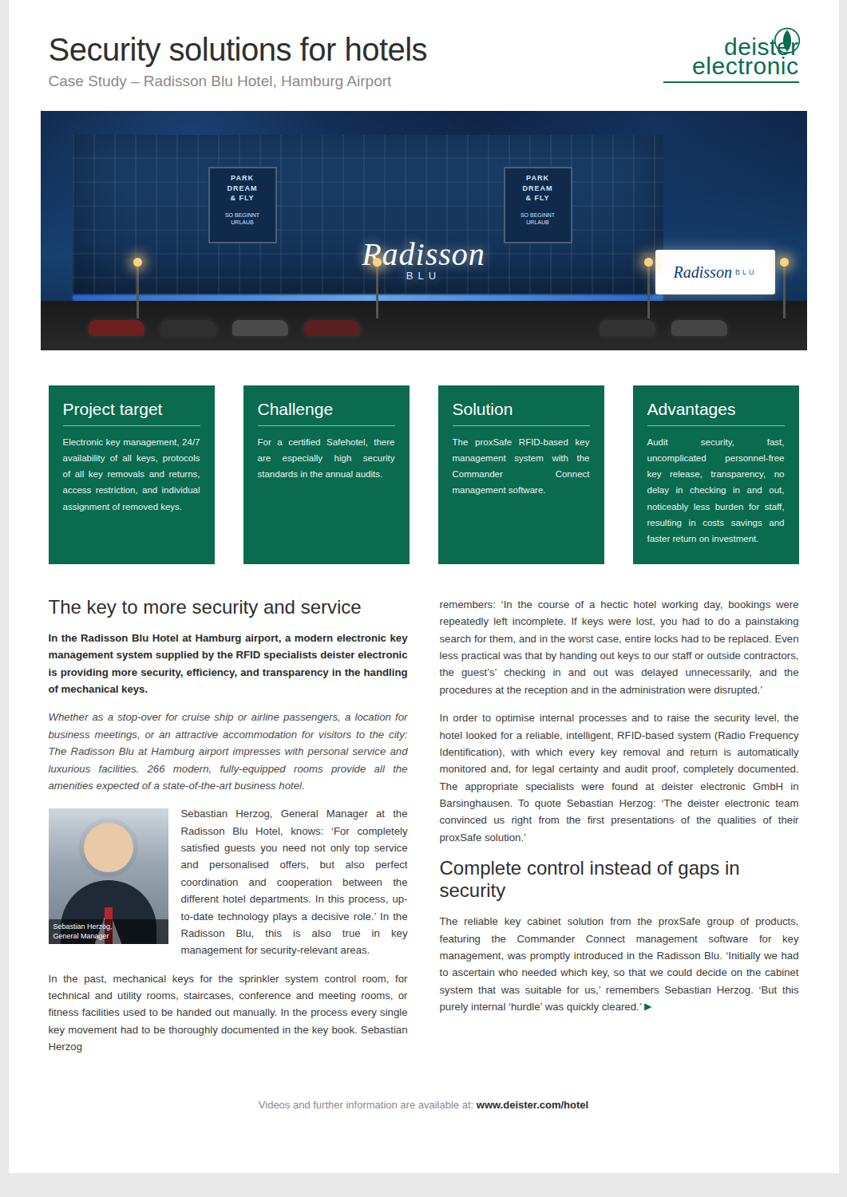Security solutions for hotels
Case Study – Radisson Blu Hotel, Hamburg Airport
deister electronic
PARK
DREAM
& FLY
SO BEGINNT
URLAUB
PARK
DREAM
& FLY
SO BEGINNT
URLAUB
RadissonBLU
RadissonBLU
Project target
Electronic key management, 24/7 availability of all keys, protocols of all key removals and returns, access restriction, and individual assignment of removed keys.
Challenge
For a certified Safehotel, there are especially high security standards in the annual audits.
Solution
The proxSafe RFID-based key management system with the Commander Connect management software.
Advantages
Audit security, fast, uncomplicated personnel-free key release, transparency, no delay in checking in and out, noticeably less burden for staff, resulting in costs savings and faster return on investment.
The key to more security and service
In the Radisson Blu Hotel at Hamburg airport, a modern electronic key management system supplied by the RFID specialists deister electronic is providing more security, efficiency, and transparency in the handling of mechanical keys.
Whether as a stop-over for cruise ship or airline passengers, a location for business meetings, or an attractive accommodation for visitors to the city: The Radisson Blu at Hamburg airport impresses with personal service and luxurious facilities. 266 modern, fully-equipped rooms provide all the amenities expected of a state-of-the-art business hotel.
Sebastian Herzog,
General Manager
Sebastian Herzog, General Manager at the Radisson Blu Hotel, knows: ‘For completely satisfied guests you need not only top service and personalised offers, but also perfect coordination and cooperation between the different hotel departments. In this process, up-to-date technology plays a decisive role.’ In the Radisson Blu, this is also true in key management for security-relevant areas.
In the past, mechanical keys for the sprinkler system control room, for technical and utility rooms, staircases, conference and meeting rooms, or fitness facilities used to be handed out manually. In the process every single key movement had to be thoroughly documented in the key book. Sebastian Herzog
remembers: ‘In the course of a hectic hotel working day, bookings were repeatedly left incomplete. If keys were lost, you had to do a painstaking search for them, and in the worst case, entire locks had to be replaced. Even less practical was that by handing out keys to our staff or outside contractors, the guest’s’ checking in and out was delayed unnecessarily, and the procedures at the reception and in the administration were disrupted.’
In order to optimise internal processes and to raise the security level, the hotel looked for a reliable, intelligent, RFID-based system (Radio Frequency Identification), with which every key removal and return is automatically monitored and, for legal certainty and audit proof, completely documented. The appropriate specialists were found at deister electronic GmbH in Barsinghausen. To quote Sebastian Herzog: ‘The deister electronic team convinced us right from the first presentations of the qualities of their proxSafe solution.’
Complete control instead of gaps in security
The reliable key cabinet solution from the proxSafe group of products, featuring the Commander Connect management software for key management, was promptly introduced in the Radisson Blu. ‘Initially we had to ascertain who needed which key, so that we could decide on the cabinet system that was suitable for us,’ remembers Sebastian Herzog. ‘But this purely internal ‘hurdle’ was quickly cleared.’ ▶
Videos and further information are available at: www.deister.com/hotel